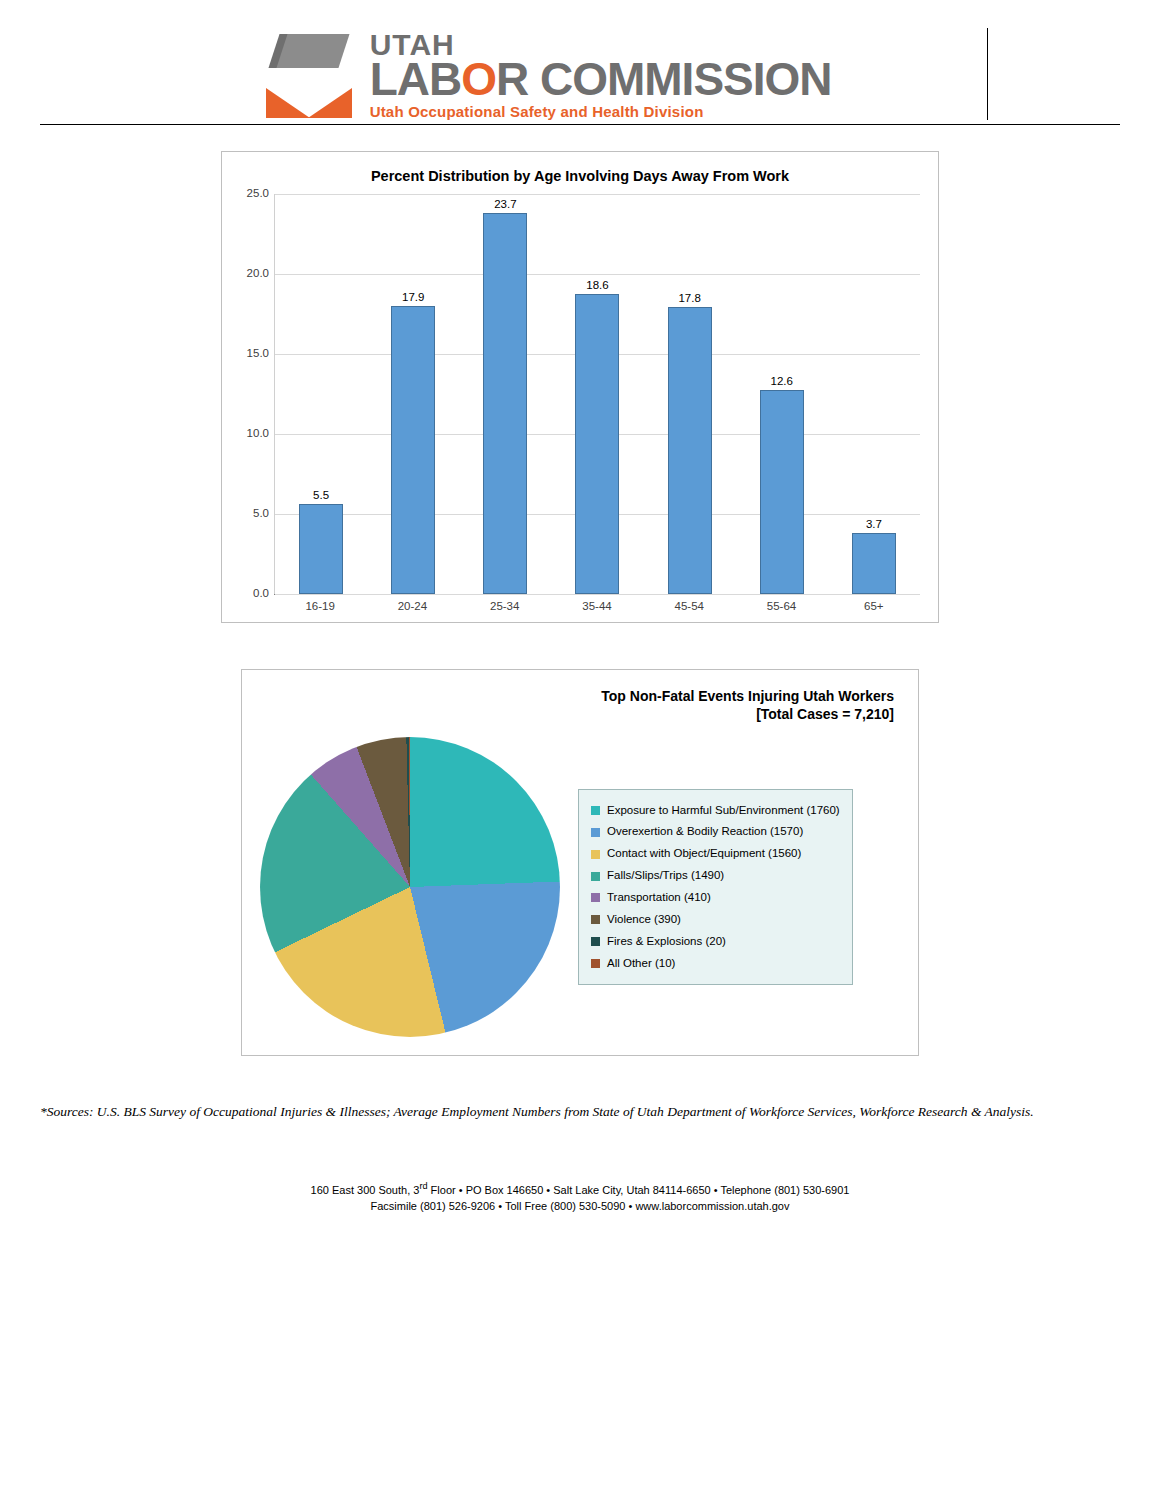UTAH
LABOR COMMISSION
Utah Occupational Safety and Health Division
Percent Distribution by Age Involving Days Away From Work
25.0
20.0
15.0
10.0
5.0
0.0
5.5
17.9
23.7
18.6
17.8
12.6
3.7
16-19
20-24
25-34
35-44
45-54
55-64
65+
Top Non-Fatal Events Injuring Utah Workers
[Total Cases = 7,210]
Exposure to Harmful Sub/Environment (1760)
Overexertion & Bodily Reaction (1570)
Contact with Object/Equipment (1560)
Falls/Slips/Trips (1490)
Transportation (410)
Violence (390)
Fires & Explosions (20)
All Other (10)
*Sources: U.S. BLS Survey of Occupational Injuries & Illnesses; Average Employment Numbers from State of Utah Department of Workforce Services, Workforce Research & Analysis.
160 East 300 South, 3rd Floor • PO Box 146650 • Salt Lake City, Utah 84114-6650 • Telephone (801) 530-6901
Facsimile (801) 526-9206 • Toll Free (800) 530-5090 • www.laborcommission.utah.gov